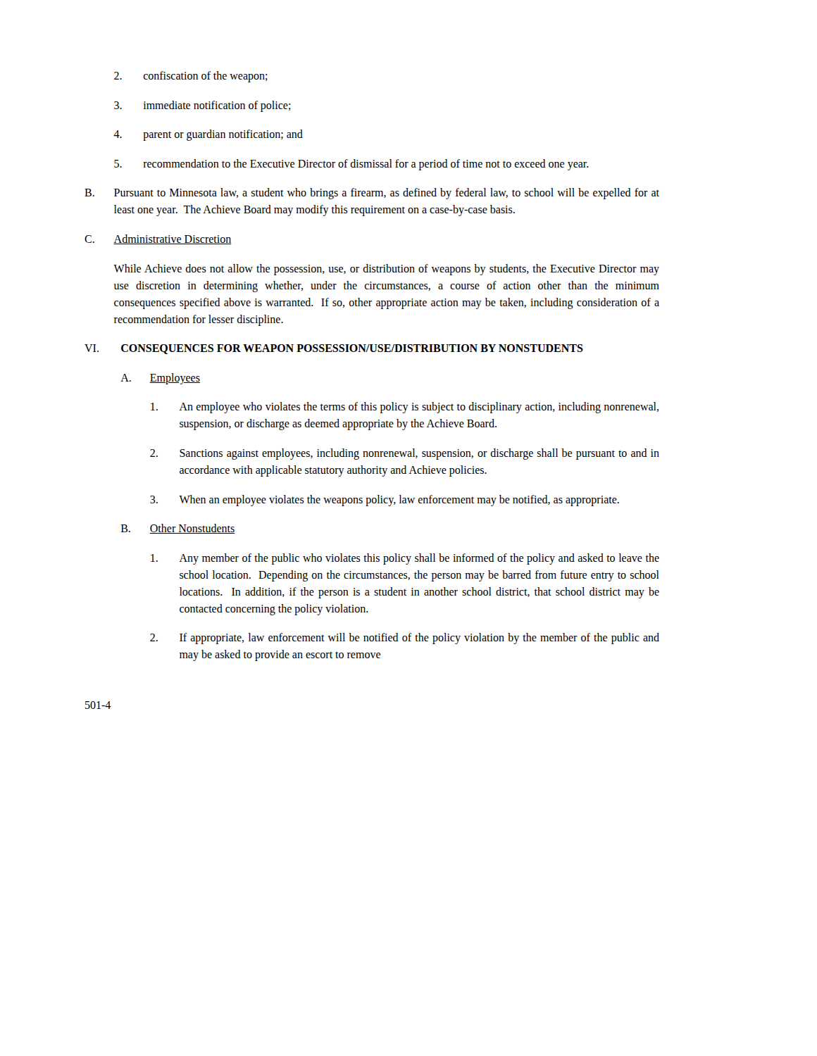2. confiscation of the weapon;
3. immediate notification of police;
4. parent or guardian notification; and
5. recommendation to the Executive Director of dismissal for a period of time not to exceed one year.
B. Pursuant to Minnesota law, a student who brings a firearm, as defined by federal law, to school will be expelled for at least one year. The Achieve Board may modify this requirement on a case-by-case basis.
C. Administrative Discretion
While Achieve does not allow the possession, use, or distribution of weapons by students, the Executive Director may use discretion in determining whether, under the circumstances, a course of action other than the minimum consequences specified above is warranted. If so, other appropriate action may be taken, including consideration of a recommendation for lesser discipline.
VI. Consequences for Weapon Possession/Use/Distribution by Nonstudents
A. Employees
1. An employee who violates the terms of this policy is subject to disciplinary action, including nonrenewal, suspension, or discharge as deemed appropriate by the Achieve Board.
2. Sanctions against employees, including nonrenewal, suspension, or discharge shall be pursuant to and in accordance with applicable statutory authority and Achieve policies.
3. When an employee violates the weapons policy, law enforcement may be notified, as appropriate.
B. Other Nonstudents
1. Any member of the public who violates this policy shall be informed of the policy and asked to leave the school location. Depending on the circumstances, the person may be barred from future entry to school locations. In addition, if the person is a student in another school district, that school district may be contacted concerning the policy violation.
2. If appropriate, law enforcement will be notified of the policy violation by the member of the public and may be asked to provide an escort to remove
501-4